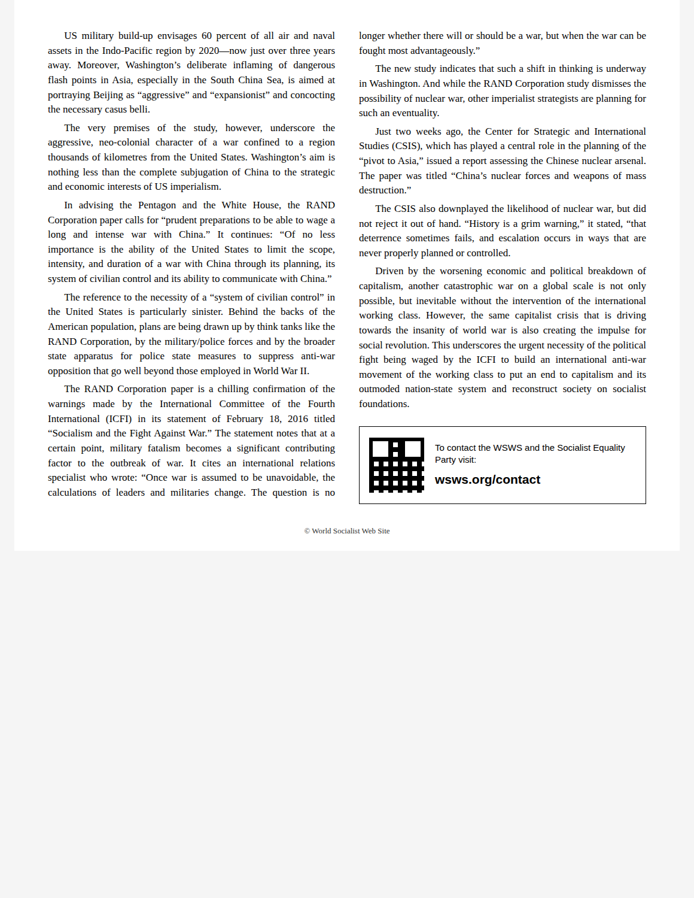US military build-up envisages 60 percent of all air and naval assets in the Indo-Pacific region by 2020—now just over three years away. Moreover, Washington’s deliberate inflaming of dangerous flash points in Asia, especially in the South China Sea, is aimed at portraying Beijing as “aggressive” and “expansionist” and concocting the necessary casus belli.
The very premises of the study, however, underscore the aggressive, neo-colonial character of a war confined to a region thousands of kilometres from the United States. Washington’s aim is nothing less than the complete subjugation of China to the strategic and economic interests of US imperialism.
In advising the Pentagon and the White House, the RAND Corporation paper calls for “prudent preparations to be able to wage a long and intense war with China.” It continues: “Of no less importance is the ability of the United States to limit the scope, intensity, and duration of a war with China through its planning, its system of civilian control and its ability to communicate with China.”
The reference to the necessity of a “system of civilian control” in the United States is particularly sinister. Behind the backs of the American population, plans are being drawn up by think tanks like the RAND Corporation, by the military/police forces and by the broader state apparatus for police state measures to suppress anti-war opposition that go well beyond those employed in World War II.
The RAND Corporation paper is a chilling confirmation of the warnings made by the International Committee of the Fourth International (ICFI) in its statement of February 18, 2016 titled “Socialism and the Fight Against War.” The statement notes that at a certain point, military fatalism becomes a significant contributing factor to the outbreak of war. It cites an international relations specialist who wrote: “Once war is assumed to be unavoidable, the calculations of leaders and militaries change. The question is no longer whether there will or should be a war, but when the war can be fought most advantageously.”
The new study indicates that such a shift in thinking is underway in Washington. And while the RAND Corporation study dismisses the possibility of nuclear war, other imperialist strategists are planning for such an eventuality.
Just two weeks ago, the Center for Strategic and International Studies (CSIS), which has played a central role in the planning of the “pivot to Asia,” issued a report assessing the Chinese nuclear arsenal. The paper was titled “China’s nuclear forces and weapons of mass destruction.”
The CSIS also downplayed the likelihood of nuclear war, but did not reject it out of hand. “History is a grim warning,” it stated, “that deterrence sometimes fails, and escalation occurs in ways that are never properly planned or controlled.
Driven by the worsening economic and political breakdown of capitalism, another catastrophic war on a global scale is not only possible, but inevitable without the intervention of the international working class. However, the same capitalist crisis that is driving towards the insanity of world war is also creating the impulse for social revolution. This underscores the urgent necessity of the political fight being waged by the ICFI to build an international anti-war movement of the working class to put an end to capitalism and its outmoded nation-state system and reconstruct society on socialist foundations.
To contact the WSWS and the Socialist Equality Party visit: wsws.org/contact
© World Socialist Web Site